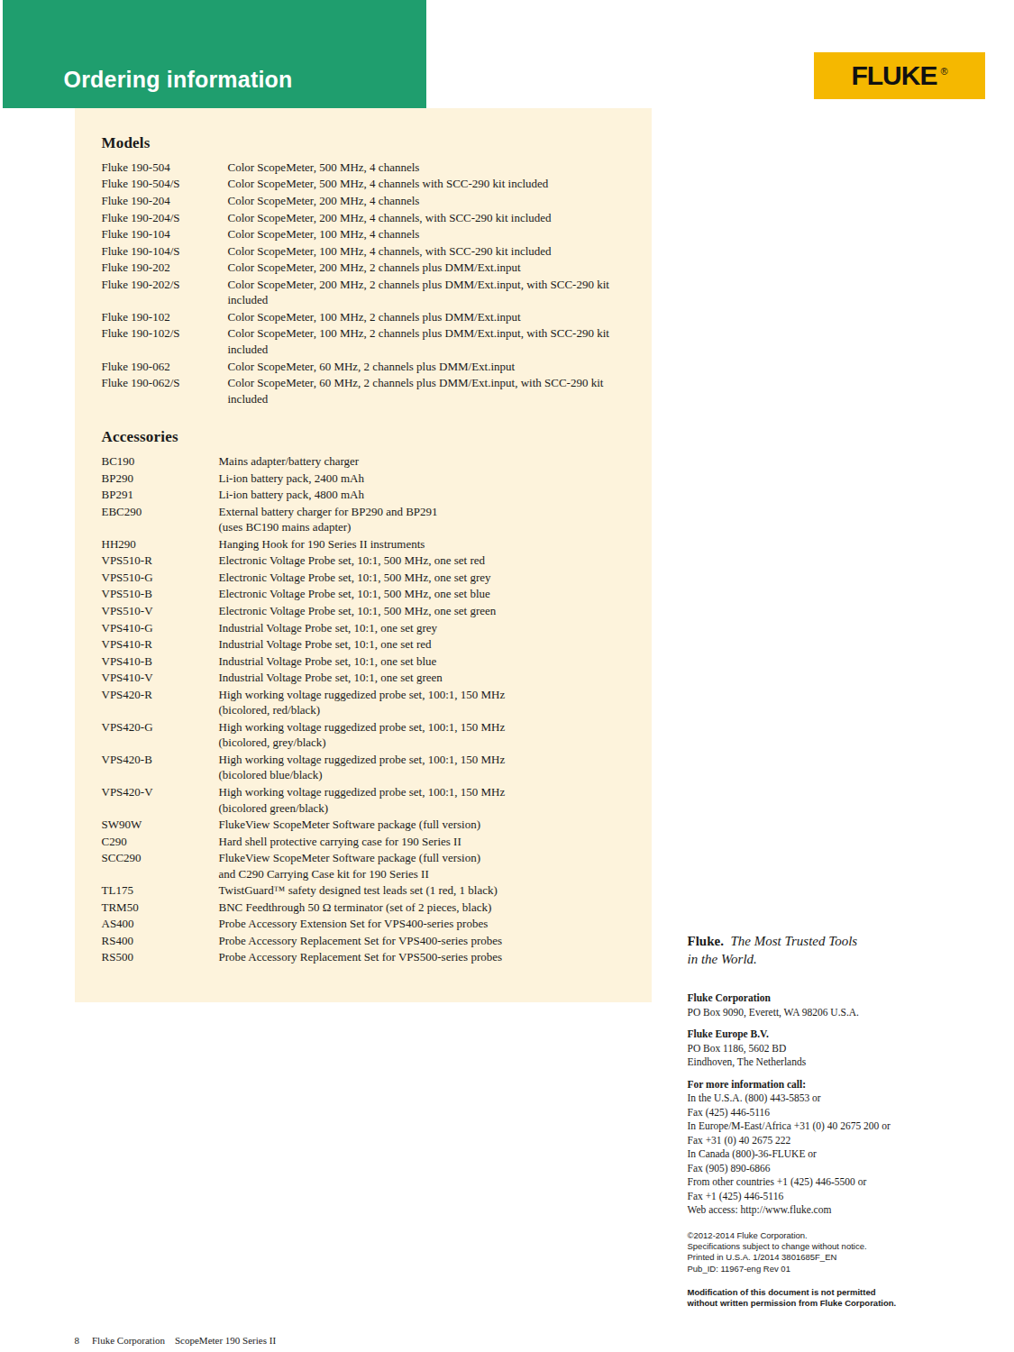Ordering information
FLUKE®
Models
| Fluke 190-504 | Color ScopeMeter, 500 MHz, 4 channels |
| Fluke 190-504/S | Color ScopeMeter, 500 MHz, 4 channels with SCC-290 kit included |
| Fluke 190-204 | Color ScopeMeter, 200 MHz, 4 channels |
| Fluke 190-204/S | Color ScopeMeter, 200 MHz, 4 channels, with SCC-290 kit included |
| Fluke 190-104 | Color ScopeMeter, 100 MHz, 4 channels |
| Fluke 190-104/S | Color ScopeMeter, 100 MHz, 4 channels, with SCC-290 kit included |
| Fluke 190-202 | Color ScopeMeter, 200 MHz, 2 channels plus DMM/Ext.input |
| Fluke 190-202/S | Color ScopeMeter, 200 MHz, 2 channels plus DMM/Ext.input, with SCC-290 kit included |
| Fluke 190-102 | Color ScopeMeter, 100 MHz, 2 channels plus DMM/Ext.input |
| Fluke 190-102/S | Color ScopeMeter, 100 MHz, 2 channels plus DMM/Ext.input, with SCC-290 kit included |
| Fluke 190-062 | Color ScopeMeter, 60 MHz, 2 channels plus DMM/Ext.input |
| Fluke 190-062/S | Color ScopeMeter, 60 MHz, 2 channels plus DMM/Ext.input, with SCC-290 kit included |
Accessories
| BC190 | Mains adapter/battery charger |
| BP290 | Li-ion battery pack, 2400 mAh |
| BP291 | Li-ion battery pack, 4800 mAh |
| EBC290 | External battery charger for BP290 and BP291 (uses BC190 mains adapter) |
| HH290 | Hanging Hook for 190 Series II instruments |
| VPS510-R | Electronic Voltage Probe set, 10:1, 500 MHz, one set red |
| VPS510-G | Electronic Voltage Probe set, 10:1, 500 MHz, one set grey |
| VPS510-B | Electronic Voltage Probe set, 10:1, 500 MHz, one set blue |
| VPS510-V | Electronic Voltage Probe set, 10:1, 500 MHz, one set green |
| VPS410-G | Industrial Voltage Probe set, 10:1, one set grey |
| VPS410-R | Industrial Voltage Probe set, 10:1, one set red |
| VPS410-B | Industrial Voltage Probe set, 10:1, one set blue |
| VPS410-V | Industrial Voltage Probe set, 10:1, one set green |
| VPS420-R | High working voltage ruggedized probe set, 100:1, 150 MHz (bicolored, red/black) |
| VPS420-G | High working voltage ruggedized probe set, 100:1, 150 MHz (bicolored, grey/black) |
| VPS420-B | High working voltage ruggedized probe set, 100:1, 150 MHz (bicolored blue/black) |
| VPS420-V | High working voltage ruggedized probe set, 100:1, 150 MHz (bicolored green/black) |
| SW90W | FlukeView ScopeMeter Software package (full version) |
| C290 | Hard shell protective carrying case for 190 Series II |
| SCC290 | FlukeView ScopeMeter Software package (full version) and C290 Carrying Case kit for 190 Series II |
| TL175 | TwistGuard™ safety designed test leads set (1 red, 1 black) |
| TRM50 | BNC Feedthrough 50 Ω terminator (set of 2 pieces, black) |
| AS400 | Probe Accessory Extension Set for VPS400-series probes |
| RS400 | Probe Accessory Replacement Set for VPS400-series probes |
| RS500 | Probe Accessory Replacement Set for VPS500-series probes |
Fluke. The Most Trusted Tools
in the World.
Fluke Corporation
PO Box 9090, Everett, WA 98206 U.S.A.
Fluke Europe B.V.
PO Box 1186, 5602 BD
Eindhoven, The Netherlands
For more information call:
In the U.S.A. (800) 443-5853 or
Fax (425) 446-5116
In Europe/M-East/Africa +31 (0) 40 2675 200 or
Fax +31 (0) 40 2675 222
In Canada (800)-36-FLUKE or
Fax (905) 890-6866
From other countries +1 (425) 446-5500 or
Fax +1 (425) 446-5116
Web access: http://www.fluke.com
©2012-2014 Fluke Corporation.
Specifications subject to change without notice.
Printed in U.S.A. 1/2014 3801685F_EN
Pub_ID: 11967-eng Rev 01
Modification of this document is not permitted
without written permission from Fluke Corporation.
8 Fluke Corporation ScopeMeter 190 Series II